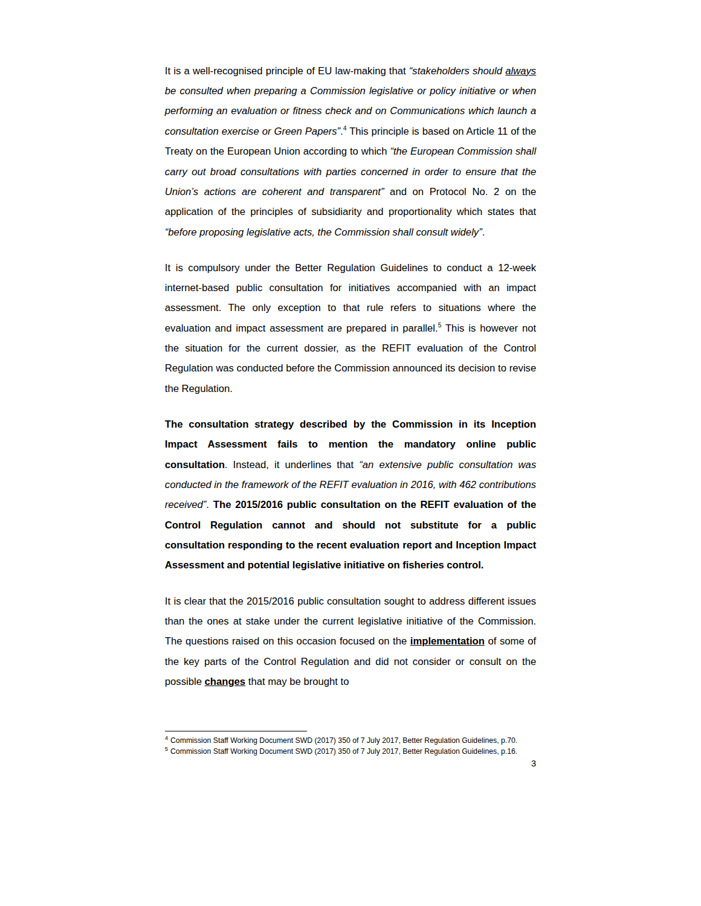It is a well-recognised principle of EU law-making that “stakeholders should always be consulted when preparing a Commission legislative or policy initiative or when performing an evaluation or fitness check and on Communications which launch a consultation exercise or Green Papers”.4 This principle is based on Article 11 of the Treaty on the European Union according to which “the European Commission shall carry out broad consultations with parties concerned in order to ensure that the Union’s actions are coherent and transparent” and on Protocol No. 2 on the application of the principles of subsidiarity and proportionality which states that “before proposing legislative acts, the Commission shall consult widely”.
It is compulsory under the Better Regulation Guidelines to conduct a 12-week internet-based public consultation for initiatives accompanied with an impact assessment. The only exception to that rule refers to situations where the evaluation and impact assessment are prepared in parallel.5 This is however not the situation for the current dossier, as the REFIT evaluation of the Control Regulation was conducted before the Commission announced its decision to revise the Regulation.
The consultation strategy described by the Commission in its Inception Impact Assessment fails to mention the mandatory online public consultation. Instead, it underlines that “an extensive public consultation was conducted in the framework of the REFIT evaluation in 2016, with 462 contributions received”. The 2015/2016 public consultation on the REFIT evaluation of the Control Regulation cannot and should not substitute for a public consultation responding to the recent evaluation report and Inception Impact Assessment and potential legislative initiative on fisheries control.
It is clear that the 2015/2016 public consultation sought to address different issues than the ones at stake under the current legislative initiative of the Commission. The questions raised on this occasion focused on the implementation of some of the key parts of the Control Regulation and did not consider or consult on the possible changes that may be brought to
4 Commission Staff Working Document SWD (2017) 350 of 7 July 2017, Better Regulation Guidelines, p.70.
5 Commission Staff Working Document SWD (2017) 350 of 7 July 2017, Better Regulation Guidelines, p.16.
3